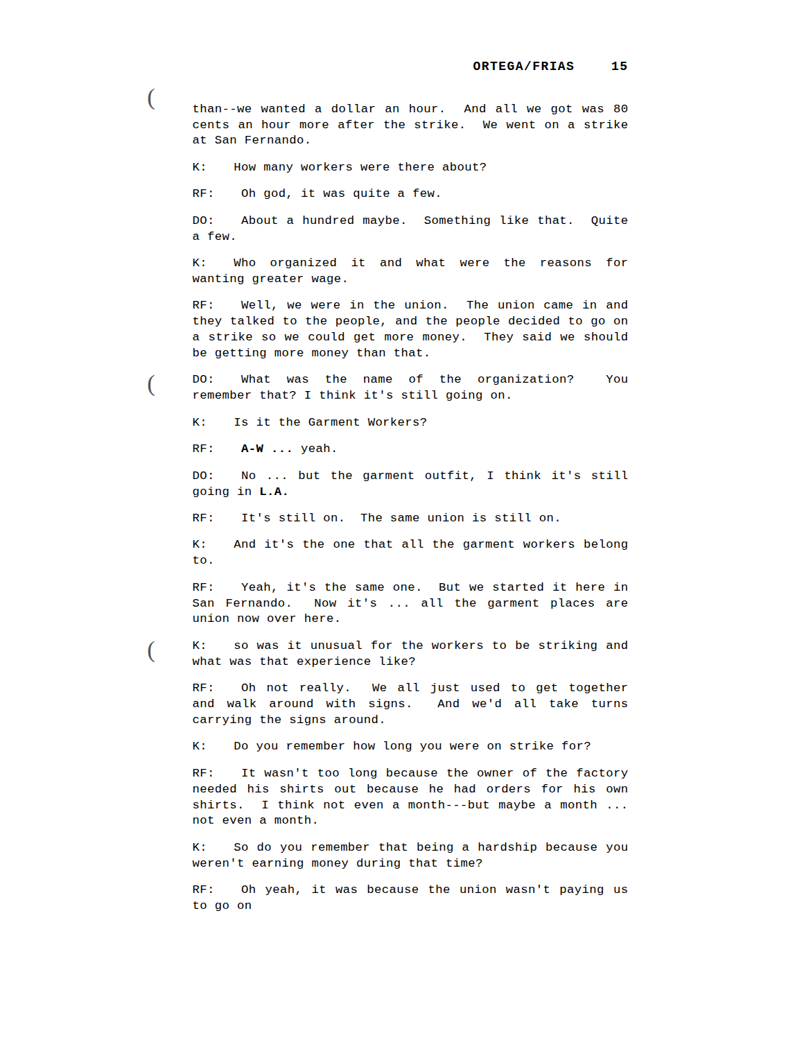(
(
(
ORTEGA/FRIAS 15
than--we wanted a dollar an hour. And all we got was 80 cents an hour more after the strike. We went on a strike at San Fernando.
K: How many workers were there about?
RF: Oh god, it was quite a few.
DO: About a hundred maybe. Something like that. Quite a few.
K: Who organized it and what were the reasons for wanting greater wage.
RF: Well, we were in the union. The union came in and they talked to the people, and the people decided to go on a strike so we could get more money. They said we should be getting more money than that.
DO: What was the name of the organization? You remember that? I think it's still going on.
K: Is it the Garment Workers?
RF: A-W ... yeah.
DO: No ... but the garment outfit, I think it's still going in L.A.
RF: It's still on. The same union is still on.
K: And it's the one that all the garment workers belong to.
RF: Yeah, it's the same one. But we started it here in San Fernando. Now it's ... all the garment places are union now over here.
K: so was it unusual for the workers to be striking and what was that experience like?
RF: Oh not really. We all just used to get together and walk around with signs. And we'd all take turns carrying the signs around.
K: Do you remember how long you were on strike for?
RF: It wasn't too long because the owner of the factory needed his shirts out because he had orders for his own shirts. I think not even a month---but maybe a month ... not even a month.
K: So do you remember that being a hardship because you weren't earning money during that time?
RF: Oh yeah, it was because the union wasn't paying us to go on